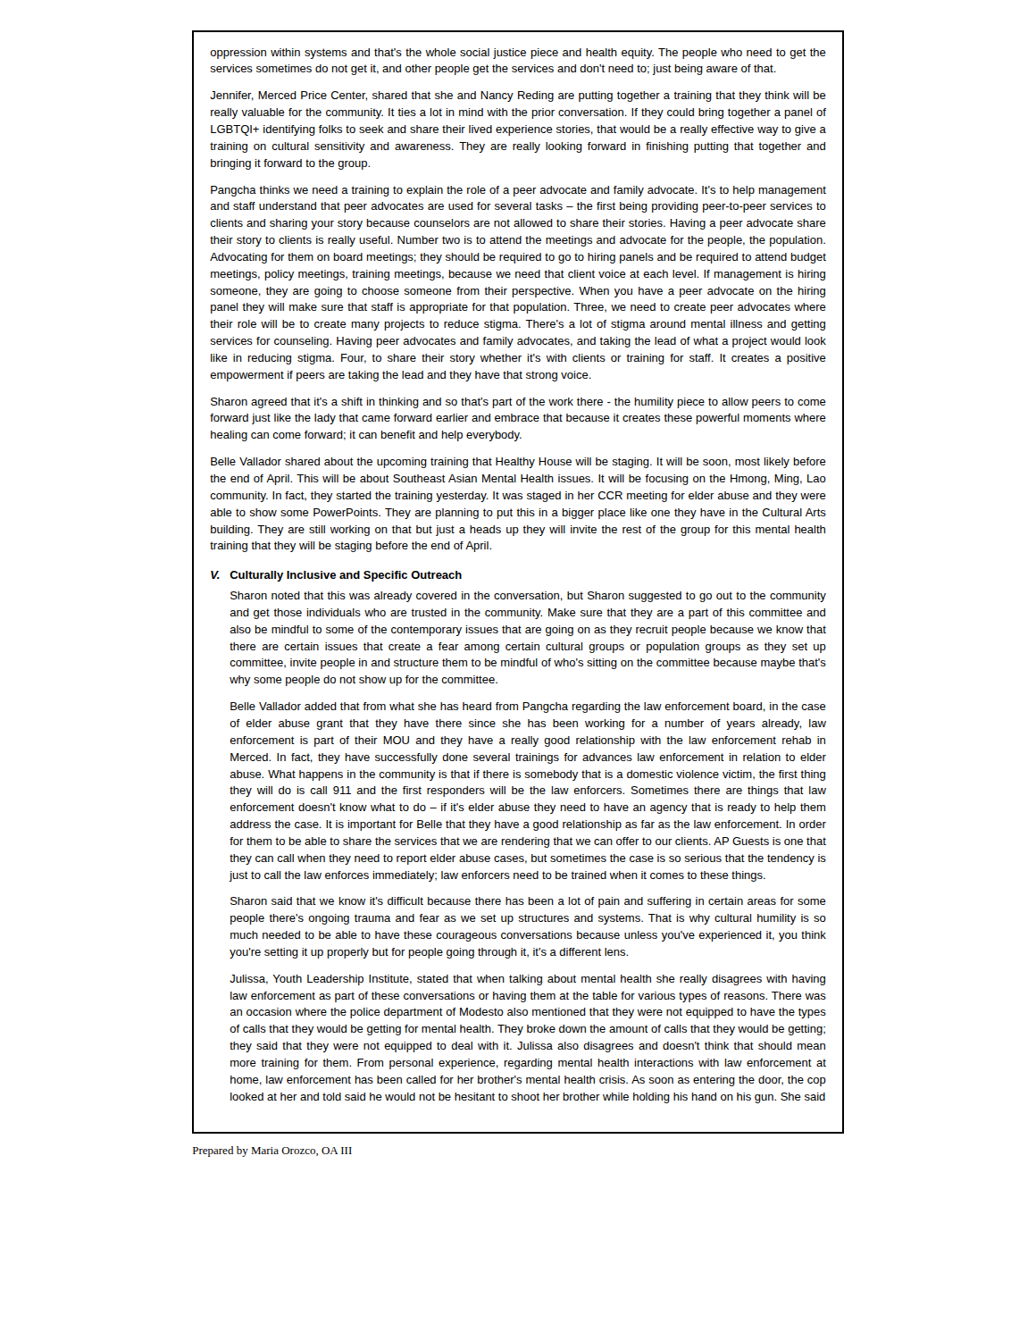oppression within systems and that's the whole social justice piece and health equity. The people who need to get the services sometimes do not get it, and other people get the services and don't need to; just being aware of that.
Jennifer, Merced Price Center, shared that she and Nancy Reding are putting together a training that they think will be really valuable for the community. It ties a lot in mind with the prior conversation. If they could bring together a panel of LGBTQI+ identifying folks to seek and share their lived experience stories, that would be a really effective way to give a training on cultural sensitivity and awareness. They are really looking forward in finishing putting that together and bringing it forward to the group.
Pangcha thinks we need a training to explain the role of a peer advocate and family advocate. It's to help management and staff understand that peer advocates are used for several tasks – the first being providing peer-to-peer services to clients and sharing your story because counselors are not allowed to share their stories. Having a peer advocate share their story to clients is really useful. Number two is to attend the meetings and advocate for the people, the population. Advocating for them on board meetings; they should be required to go to hiring panels and be required to attend budget meetings, policy meetings, training meetings, because we need that client voice at each level. If management is hiring someone, they are going to choose someone from their perspective. When you have a peer advocate on the hiring panel they will make sure that staff is appropriate for that population. Three, we need to create peer advocates where their role will be to create many projects to reduce stigma. There's a lot of stigma around mental illness and getting services for counseling. Having peer advocates and family advocates, and taking the lead of what a project would look like in reducing stigma. Four, to share their story whether it's with clients or training for staff. It creates a positive empowerment if peers are taking the lead and they have that strong voice.
Sharon agreed that it's a shift in thinking and so that's part of the work there - the humility piece to allow peers to come forward just like the lady that came forward earlier and embrace that because it creates these powerful moments where healing can come forward; it can benefit and help everybody.
Belle Vallador shared about the upcoming training that Healthy House will be staging. It will be soon, most likely before the end of April. This will be about Southeast Asian Mental Health issues. It will be focusing on the Hmong, Ming, Lao community. In fact, they started the training yesterday. It was staged in her CCR meeting for elder abuse and they were able to show some PowerPoints. They are planning to put this in a bigger place like one they have in the Cultural Arts building. They are still working on that but just a heads up they will invite the rest of the group for this mental health training that they will be staging before the end of April.
V. Culturally Inclusive and Specific Outreach
Sharon noted that this was already covered in the conversation, but Sharon suggested to go out to the community and get those individuals who are trusted in the community. Make sure that they are a part of this committee and also be mindful to some of the contemporary issues that are going on as they recruit people because we know that there are certain issues that create a fear among certain cultural groups or population groups as they set up committee, invite people in and structure them to be mindful of who's sitting on the committee because maybe that's why some people do not show up for the committee.
Belle Vallador added that from what she has heard from Pangcha regarding the law enforcement board, in the case of elder abuse grant that they have there since she has been working for a number of years already, law enforcement is part of their MOU and they have a really good relationship with the law enforcement rehab in Merced. In fact, they have successfully done several trainings for advances law enforcement in relation to elder abuse. What happens in the community is that if there is somebody that is a domestic violence victim, the first thing they will do is call 911 and the first responders will be the law enforcers. Sometimes there are things that law enforcement doesn't know what to do – if it's elder abuse they need to have an agency that is ready to help them address the case. It is important for Belle that they have a good relationship as far as the law enforcement. In order for them to be able to share the services that we are rendering that we can offer to our clients. AP Guests is one that they can call when they need to report elder abuse cases, but sometimes the case is so serious that the tendency is just to call the law enforces immediately; law enforcers need to be trained when it comes to these things.
Sharon said that we know it's difficult because there has been a lot of pain and suffering in certain areas for some people there's ongoing trauma and fear as we set up structures and systems. That is why cultural humility is so much needed to be able to have these courageous conversations because unless you've experienced it, you think you're setting it up properly but for people going through it, it's a different lens.
Julissa, Youth Leadership Institute, stated that when talking about mental health she really disagrees with having law enforcement as part of these conversations or having them at the table for various types of reasons. There was an occasion where the police department of Modesto also mentioned that they were not equipped to have the types of calls that they would be getting for mental health. They broke down the amount of calls that they would be getting; they said that they were not equipped to deal with it. Julissa also disagrees and doesn't think that should mean more training for them. From personal experience, regarding mental health interactions with law enforcement at home, law enforcement has been called for her brother's mental health crisis. As soon as entering the door, the cop looked at her and told said he would not be hesitant to shoot her brother while holding his hand on his gun. She said
Prepared by Maria Orozco, OA III